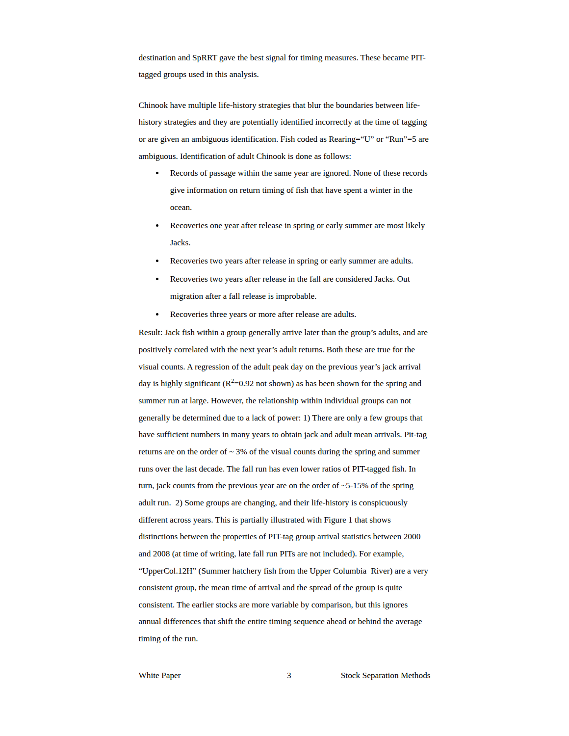destination and SpRRT gave the best signal for timing measures. These became PIT-tagged groups used in this analysis.
Chinook have multiple life-history strategies that blur the boundaries between life-history strategies and they are potentially identified incorrectly at the time of tagging or are given an ambiguous identification. Fish coded as Rearing=“U” or “Run”=5 are ambiguous. Identification of adult Chinook is done as follows:
Records of passage within the same year are ignored. None of these records give information on return timing of fish that have spent a winter in the ocean.
Recoveries one year after release in spring or early summer are most likely Jacks.
Recoveries two years after release in spring or early summer are adults.
Recoveries two years after release in the fall are considered Jacks. Out migration after a fall release is improbable.
Recoveries three years or more after release are adults.
Result: Jack fish within a group generally arrive later than the group’s adults, and are positively correlated with the next year’s adult returns. Both these are true for the visual counts. A regression of the adult peak day on the previous year’s jack arrival day is highly significant (R2=0.92 not shown) as has been shown for the spring and summer run at large. However, the relationship within individual groups can not generally be determined due to a lack of power: 1) There are only a few groups that have sufficient numbers in many years to obtain jack and adult mean arrivals. Pit-tag returns are on the order of ~ 3% of the visual counts during the spring and summer runs over the last decade. The fall run has even lower ratios of PIT-tagged fish. In turn, jack counts from the previous year are on the order of ~5-15% of the spring adult run. 2) Some groups are changing, and their life-history is conspicuously different across years. This is partially illustrated with Figure 1 that shows distinctions between the properties of PIT-tag group arrival statistics between 2000 and 2008 (at time of writing, late fall run PITs are not included). For example, “UpperCol.12H” (Summer hatchery fish from the Upper Columbia River) are a very consistent group, the mean time of arrival and the spread of the group is quite consistent. The earlier stocks are more variable by comparison, but this ignores annual differences that shift the entire timing sequence ahead or behind the average timing of the run.
White Paper
3
Stock Separation Methods